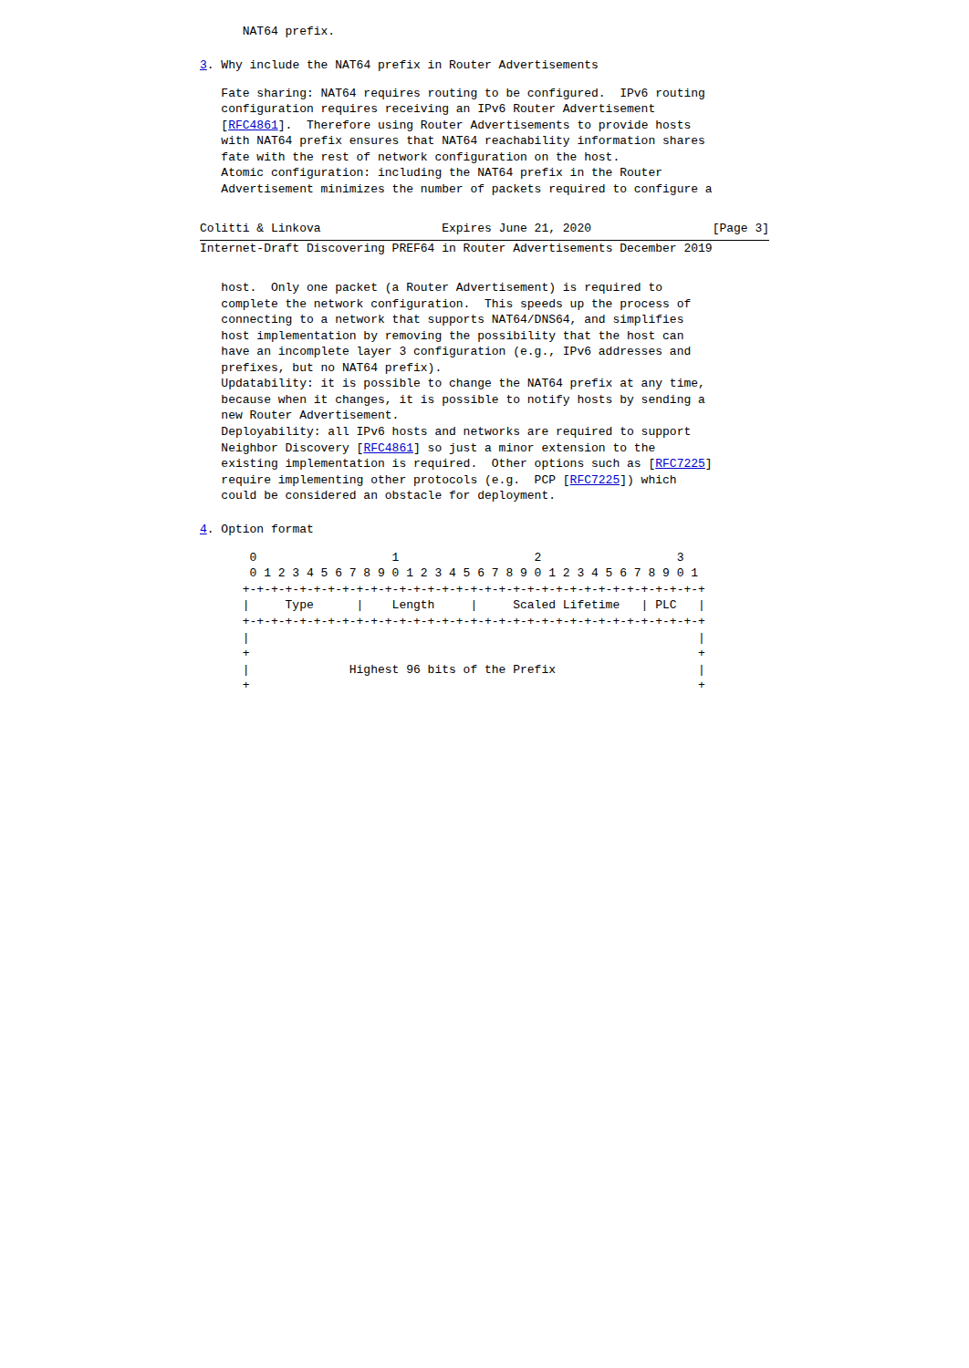NAT64 prefix.
3. Why include the NAT64 prefix in Router Advertisements
Fate sharing: NAT64 requires routing to be configured.  IPv6 routing
configuration requires receiving an IPv6 Router Advertisement
[RFC4861].  Therefore using Router Advertisements to provide hosts
with NAT64 prefix ensures that NAT64 reachability information shares
fate with the rest of network configuration on the host.
Atomic configuration: including the NAT64 prefix in the Router
Advertisement minimizes the number of packets required to configure a
Colitti & Linkova Expires June 21, 2020 [Page 3]
Internet-Draft Discovering PREF64 in Router Advertisements December 2019
host.  Only one packet (a Router Advertisement) is required to
complete the network configuration.  This speeds up the process of
connecting to a network that supports NAT64/DNS64, and simplifies
host implementation by removing the possibility that the host can
have an incomplete layer 3 configuration (e.g., IPv6 addresses and
prefixes, but no NAT64 prefix).
Updatability: it is possible to change the NAT64 prefix at any time,
because when it changes, it is possible to notify hosts by sending a
new Router Advertisement.
Deployability: all IPv6 hosts and networks are required to support
Neighbor Discovery [RFC4861] so just a minor extension to the
existing implementation is required.  Other options such as [RFC7225]
require implementing other protocols (e.g.  PCP [RFC7225]) which
could be considered an obstacle for deployment.
4. Option format
    0                   1                   2                   3
    0 1 2 3 4 5 6 7 8 9 0 1 2 3 4 5 6 7 8 9 0 1 2 3 4 5 6 7 8 9 0 1
   +-+-+-+-+-+-+-+-+-+-+-+-+-+-+-+-+-+-+-+-+-+-+-+-+-+-+-+-+-+-+-+-+
   |     Type      |    Length     |     Scaled Lifetime   | PLC   |
   +-+-+-+-+-+-+-+-+-+-+-+-+-+-+-+-+-+-+-+-+-+-+-+-+-+-+-+-+-+-+-+-+
   |                                                               |
   +                                                               +
   |              Highest 96 bits of the Prefix                    |
   +                                                               +